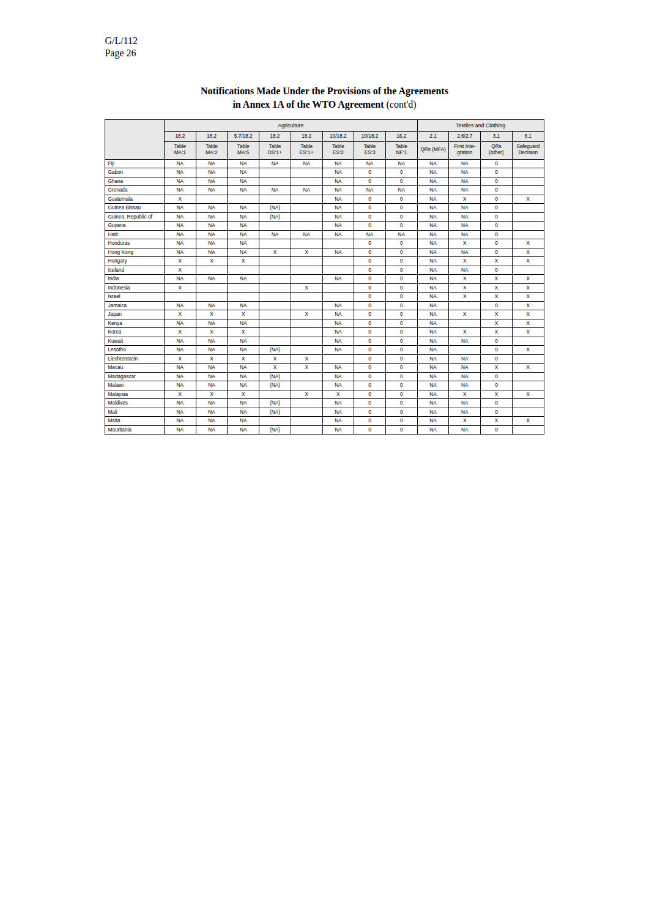G/L/112 Page 26
Notifications Made Under the Provisions of the Agreements
in Annex 1A of the WTO Agreement (cont'd)
| | Agriculture | Textiles and Clothing |
| --- | --- | --- |
| 18.2 | 18.2 | 5.7/18.2 | 18.2 | 18.2 | 10/18.2 | 10/18.2 | 16.2 | 2.1 | 2.6/2.7 | 3.1 | 6.1 |
| Table MA:1 | Table MA:2 | Table MA:5 | Table DS:1+ | Table ES:1+ | Table ES:2 | Table ES:3 | Table NF:1 | QRs (MFA) | First Inte- gration | QRs (other) | Safeguard Decision |
| Fiji | NA | NA | NA | NA | NA | NA | NA | NA | NA | NA | 0 | |
| Gabon | NA | NA | NA | | | NA | 0 | 0 | NA | NA | 0 | |
| Ghana | NA | NA | NA | | | NA | 0 | 0 | NA | NA | 0 | |
| Grenada | NA | NA | NA | NA | NA | NA | NA | NA | NA | NA | 0 | |
| Guatemala | X | | | | | NA | 0 | 0 | NA | X | 0 | X |
| Guinea Bissau | NA | NA | NA | (NA) | | NA | 0 | 0 | NA | NA | 0 | |
| Guinea, Republic of | NA | NA | NA | (NA) | | NA | 0 | 0 | NA | NA | 0 | |
| Guyana | NA | NA | NA | | | NA | 0 | 0 | NA | NA | 0 | |
| Haiti | NA | NA | NA | NA | NA | NA | NA | NA | NA | NA | 0 | |
| Honduras | NA | NA | NA | | | | 0 | 0 | NA | X | 0 | X |
| Hong Kong | NA | NA | NA | X | X | NA | 0 | 0 | NA | NA | 0 | X |
| Hungary | X | X | X | | | | 0 | 0 | NA | X | X | X |
| Iceland | X | | | | | | 0 | 0 | NA | NA | 0 | |
| India | NA | NA | NA | | | NA | 0 | 0 | NA | X | X | X |
| Indonesia | X | | | | X | | 0 | 0 | NA | X | X | X |
| Israel | | | | | | | 0 | 0 | NA | X | X | X |
| Jamaica | NA | NA | NA | | | NA | 0 | 0 | NA | | 0 | X |
| Japan | X | X | X | | X | NA | 0 | 0 | NA | X | X | X |
| Kenya | NA | NA | NA | | | NA | 0 | 0 | NA | | X | X |
| Korea | X | X | X | | | NA | 0 | 0 | NA | X | X | X |
| Kuwait | NA | NA | NA | | | NA | 0 | 0 | NA | NA | 0 | |
| Lesotho | NA | NA | NA | (NA) | | NA | 0 | 0 | NA | | 0 | X |
| Liechtenstein | X | X | X | X | X | | 0 | 0 | NA | NA | 0 | |
| Macau | NA | NA | NA | X | X | NA | 0 | 0 | NA | NA | X | X |
| Madagascar | NA | NA | NA | (NA) | | NA | 0 | 0 | NA | NA | 0 | |
| Malawi | NA | NA | NA | (NA) | | NA | 0 | 0 | NA | NA | 0 | |
| Malaysia | X | X | X | | X | X | 0 | 0 | NA | X | X | X |
| Maldives | NA | NA | NA | (NA) | | NA | 0 | 0 | NA | NA | 0 | |
| Mali | NA | NA | NA | (NA) | | NA | 0 | 0 | NA | NA | 0 | |
| Malta | NA | NA | NA | | | NA | 0 | 0 | NA | X | X | X |
| Mauritania | NA | NA | NA | (NA) | | NA | 0 | 0 | NA | NA | 0 | |